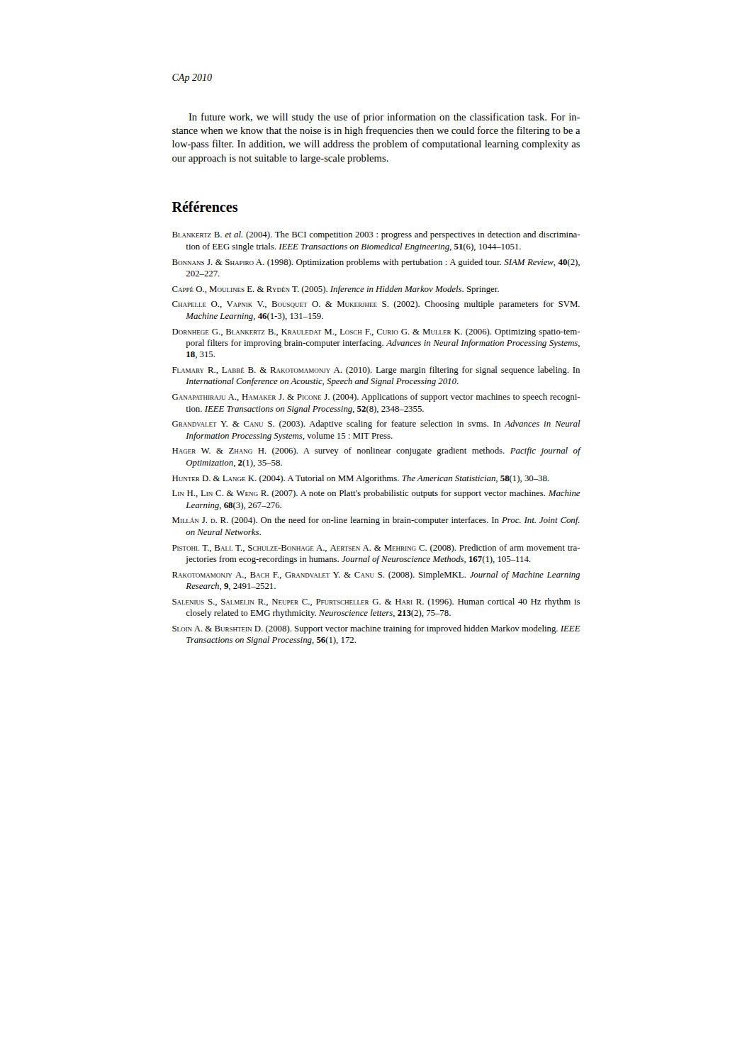CAp 2010
In future work, we will study the use of prior information on the classification task. For instance when we know that the noise is in high frequencies then we could force the filtering to be a low-pass filter. In addition, we will address the problem of computational learning complexity as our approach is not suitable to large-scale problems.
Références
Blankertz B. et al. (2004). The BCI competition 2003 : progress and perspectives in detection and discrimination of EEG single trials. IEEE Transactions on Biomedical Engineering, 51(6), 1044–1051.
Bonnans J. & Shapiro A. (1998). Optimization problems with pertubation : A guided tour. SIAM Review, 40(2), 202–227.
Cappé O., Moulines E. & Rydèn T. (2005). Inference in Hidden Markov Models. Springer.
Chapelle O., Vapnik V., Bousquet O. & Mukerjhee S. (2002). Choosing multiple parameters for SVM. Machine Learning, 46(1-3), 131–159.
Dornhege G., Blankertz B., Krauledat M., Losch F., Curio G. & Muller K. (2006). Optimizing spatio-temporal filters for improving brain-computer interfacing. Advances in Neural Information Processing Systems, 18, 315.
Flamary R., Labbé B. & Rakotomamonjy A. (2010). Large margin filtering for signal sequence labeling. In International Conference on Acoustic, Speech and Signal Processing 2010.
Ganapathiraju A., Hamaker J. & Picone J. (2004). Applications of support vector machines to speech recognition. IEEE Transactions on Signal Processing, 52(8), 2348–2355.
Grandvalet Y. & Canu S. (2003). Adaptive scaling for feature selection in svms. In Advances in Neural Information Processing Systems, volume 15 : MIT Press.
Hager W. & Zhang H. (2006). A survey of nonlinear conjugate gradient methods. Pacific journal of Optimization, 2(1), 35–58.
Hunter D. & Lange K. (2004). A Tutorial on MM Algorithms. The American Statistician, 58(1), 30–38.
Lin H., Lin C. & Weng R. (2007). A note on Platt's probabilistic outputs for support vector machines. Machine Learning, 68(3), 267–276.
Millán J. d. R. (2004). On the need for on-line learning in brain-computer interfaces. In Proc. Int. Joint Conf. on Neural Networks.
Pistohl T., Ball T., Schulze-Bonhage A., Aertsen A. & Mehring C. (2008). Prediction of arm movement trajectories from ecog-recordings in humans. Journal of Neuroscience Methods, 167(1), 105–114.
Rakotomamonjy A., Bach F., Grandvalet Y. & Canu S. (2008). SimpleMKL. Journal of Machine Learning Research, 9, 2491–2521.
Salenius S., Salmelin R., Neuper C., Pfurtscheller G. & Hari R. (1996). Human cortical 40 Hz rhythm is closely related to EMG rhythmicity. Neuroscience letters, 213(2), 75–78.
Sloin A. & Burshtein D. (2008). Support vector machine training for improved hidden Markov modeling. IEEE Transactions on Signal Processing, 56(1), 172.